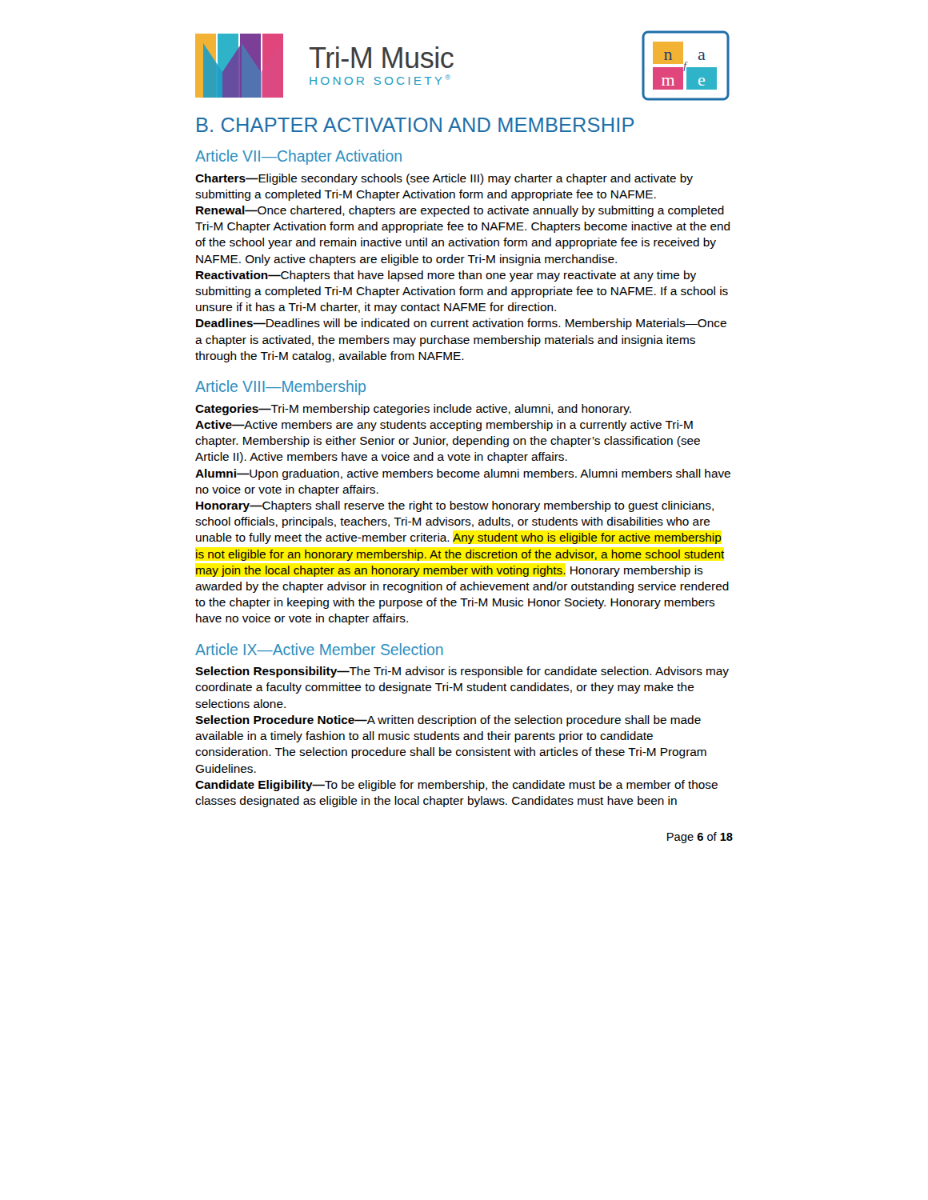Tri-M Music HONOR SOCIETY®
n a m e f
B. CHAPTER ACTIVATION AND MEMBERSHIP
Article VII—Chapter Activation
Charters—Eligible secondary schools (see Article III) may charter a chapter and activate by submitting a completed Tri-M Chapter Activation form and appropriate fee to NAFME.
Renewal—Once chartered, chapters are expected to activate annually by submitting a completed Tri-M Chapter Activation form and appropriate fee to NAFME. Chapters become inactive at the end of the school year and remain inactive until an activation form and appropriate fee is received by NAFME. Only active chapters are eligible to order Tri-M insignia merchandise.
Reactivation—Chapters that have lapsed more than one year may reactivate at any time by submitting a completed Tri-M Chapter Activation form and appropriate fee to NAFME. If a school is unsure if it has a Tri-M charter, it may contact NAFME for direction.
Deadlines—Deadlines will be indicated on current activation forms. Membership Materials—Once a chapter is activated, the members may purchase membership materials and insignia items through the Tri-M catalog, available from NAFME.
Article VIII—Membership
Categories—Tri-M membership categories include active, alumni, and honorary.
Active—Active members are any students accepting membership in a currently active Tri-M chapter. Membership is either Senior or Junior, depending on the chapter’s classification (see Article II). Active members have a voice and a vote in chapter affairs.
Alumni—Upon graduation, active members become alumni members. Alumni members shall have no voice or vote in chapter affairs.
Honorary—Chapters shall reserve the right to bestow honorary membership to guest clinicians, school officials, principals, teachers, Tri-M advisors, adults, or students with disabilities who are unable to fully meet the active-member criteria. Any student who is eligible for active membership is not eligible for an honorary membership. At the discretion of the advisor, a home school student may join the local chapter as an honorary member with voting rights. Honorary membership is awarded by the chapter advisor in recognition of achievement and/or outstanding service rendered to the chapter in keeping with the purpose of the Tri-M Music Honor Society. Honorary members have no voice or vote in chapter affairs.
Article IX—Active Member Selection
Selection Responsibility—The Tri-M advisor is responsible for candidate selection. Advisors may coordinate a faculty committee to designate Tri-M student candidates, or they may make the selections alone.
Selection Procedure Notice—A written description of the selection procedure shall be made available in a timely fashion to all music students and their parents prior to candidate consideration. The selection procedure shall be consistent with articles of these Tri-M Program Guidelines.
Candidate Eligibility—To be eligible for membership, the candidate must be a member of those classes designated as eligible in the local chapter bylaws. Candidates must have been in
Page 6 of 18